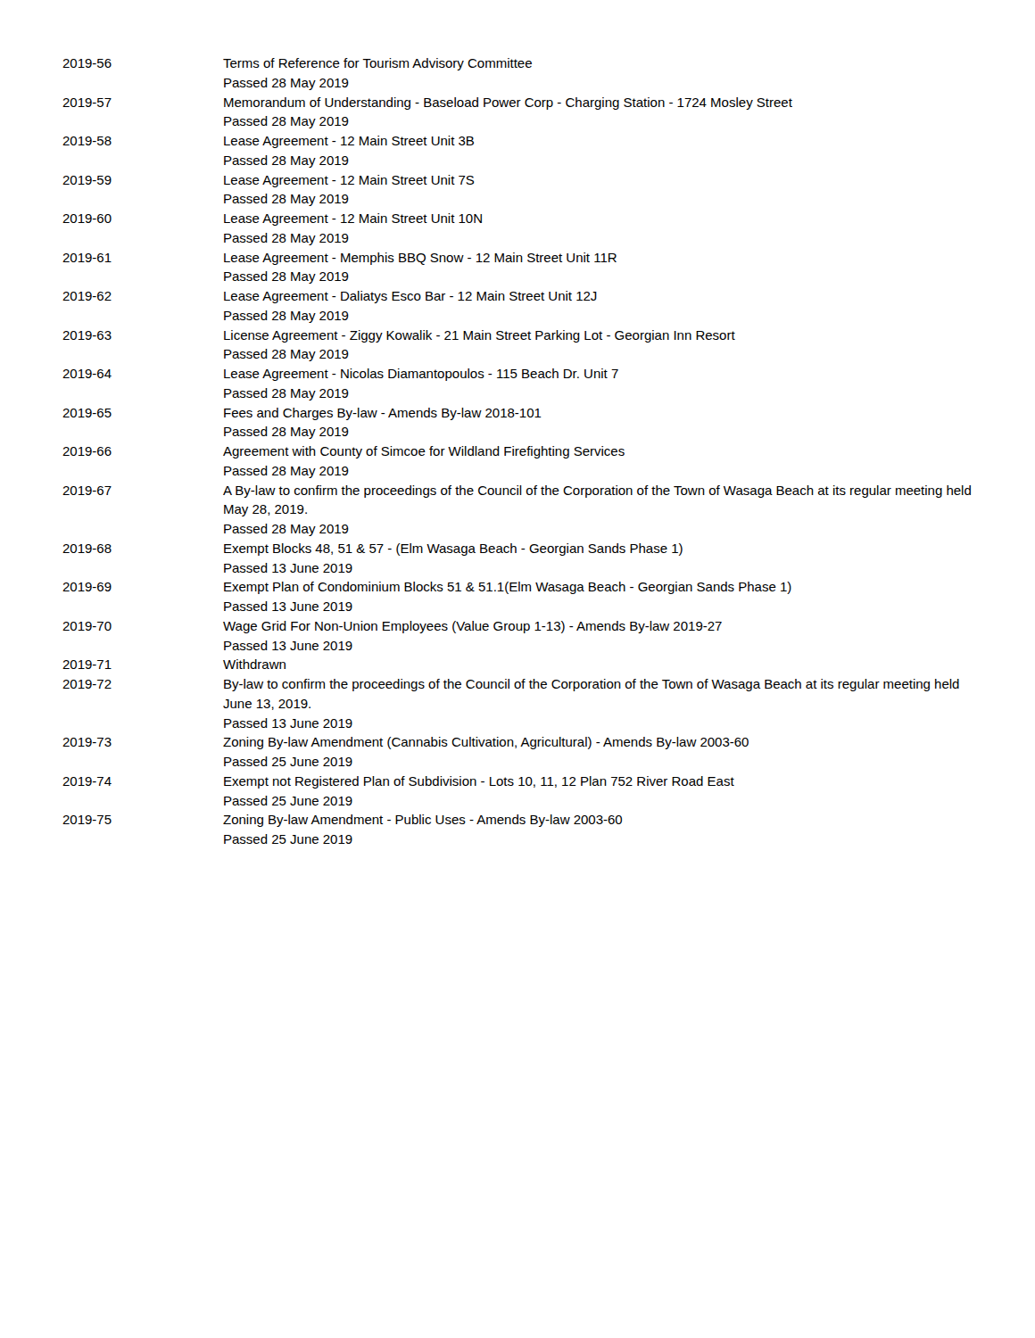| 2019-56 | Terms of Reference for Tourism Advisory Committee Passed 28 May 2019 |
| 2019-57 | Memorandum of Understanding - Baseload Power Corp - Charging Station - 1724 Mosley Street Passed 28 May 2019 |
| 2019-58 | Lease Agreement - 12 Main Street Unit 3B Passed 28 May 2019 |
| 2019-59 | Lease Agreement - 12 Main Street Unit 7S Passed 28 May 2019 |
| 2019-60 | Lease Agreement - 12 Main Street Unit 10N Passed 28 May 2019 |
| 2019-61 | Lease Agreement - Memphis BBQ Snow - 12 Main Street Unit 11R Passed 28 May 2019 |
| 2019-62 | Lease Agreement - Daliatys Esco Bar - 12 Main Street Unit 12J Passed 28 May 2019 |
| 2019-63 | License Agreement - Ziggy Kowalik - 21 Main Street Parking Lot - Georgian Inn Resort Passed 28 May 2019 |
| 2019-64 | Lease Agreement - Nicolas Diamantopoulos - 115 Beach Dr. Unit 7 Passed 28 May 2019 |
| 2019-65 | Fees and Charges By-law - Amends By-law 2018-101 Passed 28 May 2019 |
| 2019-66 | Agreement with County of Simcoe for Wildland Firefighting Services Passed 28 May 2019 |
| 2019-67 | A By-law to confirm the proceedings of the Council of the Corporation of the Town of Wasaga Beach at its regular meeting held May 28, 2019. Passed 28 May 2019 |
| 2019-68 | Exempt Blocks 48, 51 & 57 - (Elm Wasaga Beach - Georgian Sands Phase 1) Passed 13 June 2019 |
| 2019-69 | Exempt Plan of Condominium Blocks 51 & 51.1(Elm Wasaga Beach - Georgian Sands Phase 1) Passed 13 June 2019 |
| 2019-70 | Wage Grid For Non-Union Employees (Value Group 1-13) - Amends By-law 2019-27 Passed 13 June 2019 |
| 2019-71 | Withdrawn |
| 2019-72 | By-law to confirm the proceedings of the Council of the Corporation of the Town of Wasaga Beach at its regular meeting held June 13, 2019. Passed 13 June 2019 |
| 2019-73 | Zoning By-law Amendment (Cannabis Cultivation, Agricultural) - Amends By-law 2003-60 Passed 25 June 2019 |
| 2019-74 | Exempt not Registered Plan of Subdivision - Lots 10, 11, 12 Plan 752 River Road East Passed 25 June 2019 |
| 2019-75 | Zoning By-law Amendment - Public Uses - Amends By-law 2003-60 Passed 25 June 2019 |